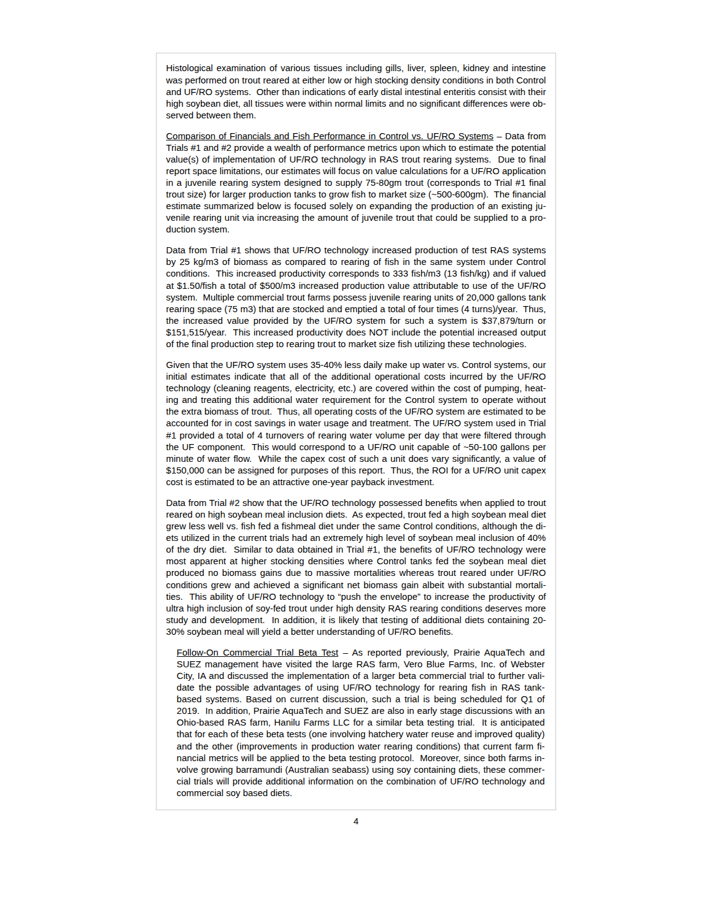Histological examination of various tissues including gills, liver, spleen, kidney and intestine was performed on trout reared at either low or high stocking density conditions in both Control and UF/RO systems. Other than indications of early distal intestinal enteritis consist with their high soybean diet, all tissues were within normal limits and no significant differences were observed between them.
Comparison of Financials and Fish Performance in Control vs. UF/RO Systems – Data from Trials #1 and #2 provide a wealth of performance metrics upon which to estimate the potential value(s) of implementation of UF/RO technology in RAS trout rearing systems. Due to final report space limitations, our estimates will focus on value calculations for a UF/RO application in a juvenile rearing system designed to supply 75-80gm trout (corresponds to Trial #1 final trout size) for larger production tanks to grow fish to market size (~500-600gm). The financial estimate summarized below is focused solely on expanding the production of an existing juvenile rearing unit via increasing the amount of juvenile trout that could be supplied to a production system.
Data from Trial #1 shows that UF/RO technology increased production of test RAS systems by 25 kg/m3 of biomass as compared to rearing of fish in the same system under Control conditions. This increased productivity corresponds to 333 fish/m3 (13 fish/kg) and if valued at $1.50/fish a total of $500/m3 increased production value attributable to use of the UF/RO system. Multiple commercial trout farms possess juvenile rearing units of 20,000 gallons tank rearing space (75 m3) that are stocked and emptied a total of four times (4 turns)/year. Thus, the increased value provided by the UF/RO system for such a system is $37,879/turn or $151,515/year. This increased productivity does NOT include the potential increased output of the final production step to rearing trout to market size fish utilizing these technologies.
Given that the UF/RO system uses 35-40% less daily make up water vs. Control systems, our initial estimates indicate that all of the additional operational costs incurred by the UF/RO technology (cleaning reagents, electricity, etc.) are covered within the cost of pumping, heating and treating this additional water requirement for the Control system to operate without the extra biomass of trout. Thus, all operating costs of the UF/RO system are estimated to be accounted for in cost savings in water usage and treatment. The UF/RO system used in Trial #1 provided a total of 4 turnovers of rearing water volume per day that were filtered through the UF component. This would correspond to a UF/RO unit capable of ~50-100 gallons per minute of water flow. While the capex cost of such a unit does vary significantly, a value of $150,000 can be assigned for purposes of this report. Thus, the ROI for a UF/RO unit capex cost is estimated to be an attractive one-year payback investment.
Data from Trial #2 show that the UF/RO technology possessed benefits when applied to trout reared on high soybean meal inclusion diets. As expected, trout fed a high soybean meal diet grew less well vs. fish fed a fishmeal diet under the same Control conditions, although the diets utilized in the current trials had an extremely high level of soybean meal inclusion of 40% of the dry diet. Similar to data obtained in Trial #1, the benefits of UF/RO technology were most apparent at higher stocking densities where Control tanks fed the soybean meal diet produced no biomass gains due to massive mortalities whereas trout reared under UF/RO conditions grew and achieved a significant net biomass gain albeit with substantial mortalities. This ability of UF/RO technology to “push the envelope” to increase the productivity of ultra high inclusion of soy-fed trout under high density RAS rearing conditions deserves more study and development. In addition, it is likely that testing of additional diets containing 20-30% soybean meal will yield a better understanding of UF/RO benefits.
Follow-On Commercial Trial Beta Test – As reported previously, Prairie AquaTech and SUEZ management have visited the large RAS farm, Vero Blue Farms, Inc. of Webster City, IA and discussed the implementation of a larger beta commercial trial to further validate the possible advantages of using UF/RO technology for rearing fish in RAS tank-based systems. Based on current discussion, such a trial is being scheduled for Q1 of 2019. In addition, Prairie AquaTech and SUEZ are also in early stage discussions with an Ohio-based RAS farm, Hanilu Farms LLC for a similar beta testing trial. It is anticipated that for each of these beta tests (one involving hatchery water reuse and improved quality) and the other (improvements in production water rearing conditions) that current farm financial metrics will be applied to the beta testing protocol. Moreover, since both farms involve growing barramundi (Australian seabass) using soy containing diets, these commercial trials will provide additional information on the combination of UF/RO technology and commercial soy based diets.
4